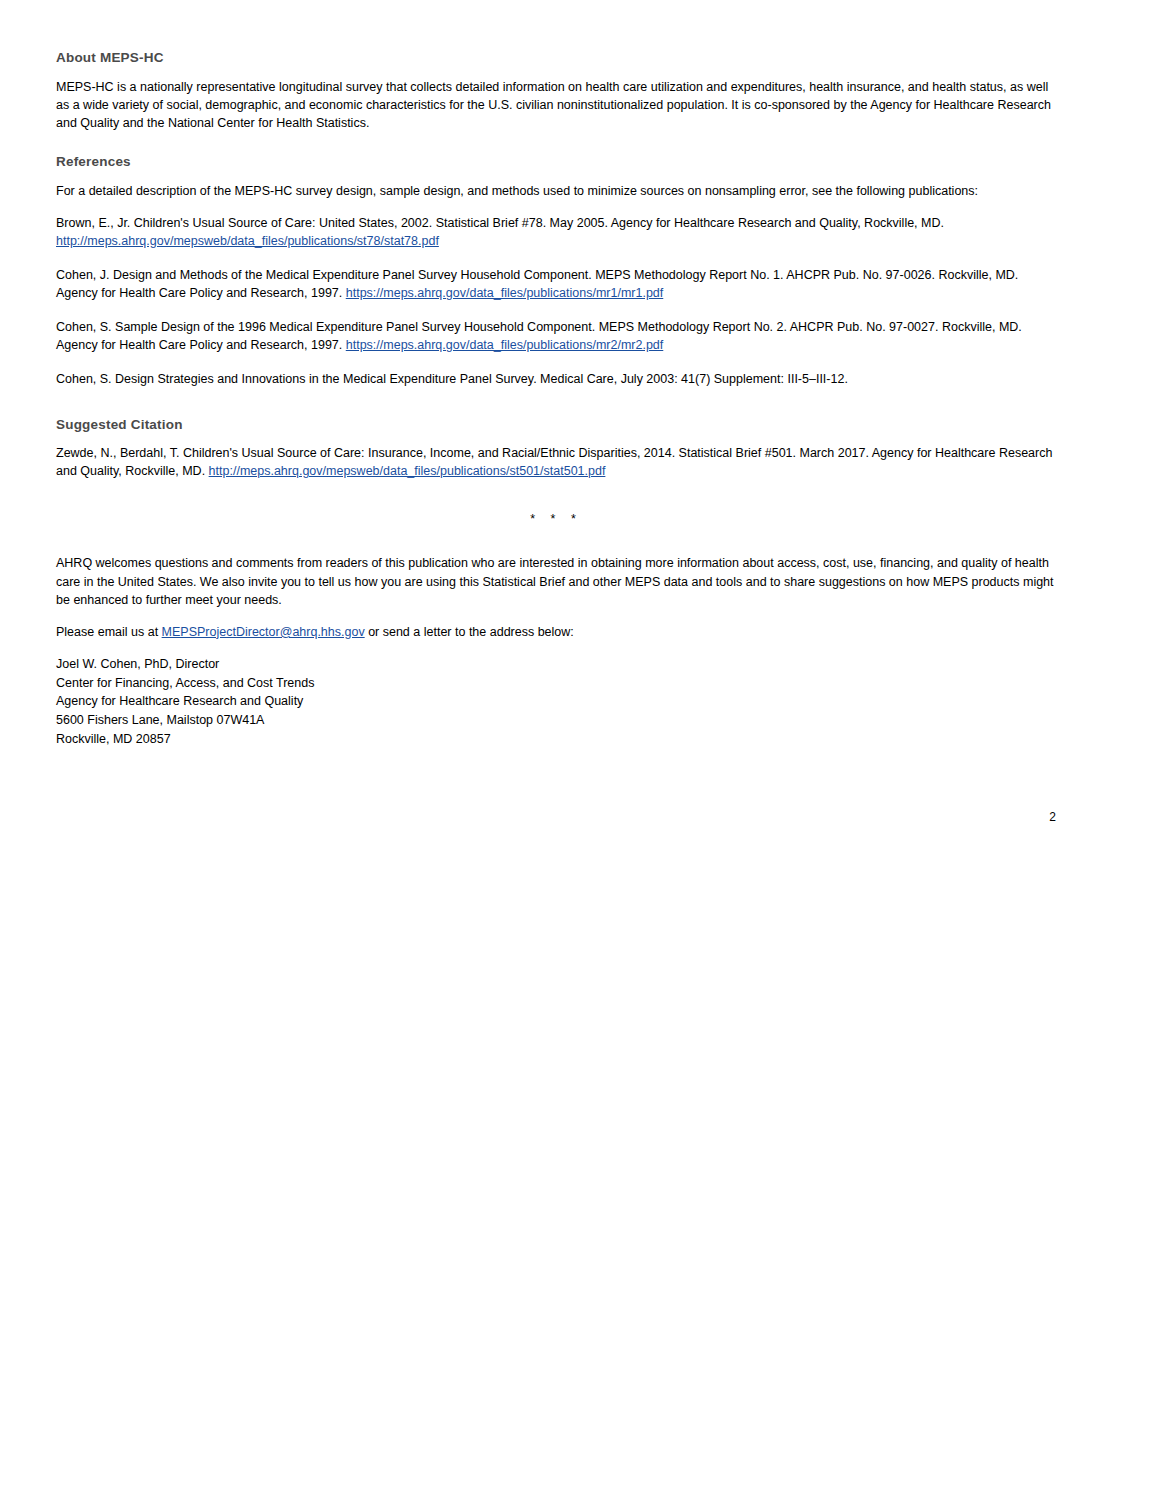About MEPS-HC
MEPS-HC is a nationally representative longitudinal survey that collects detailed information on health care utilization and expenditures, health insurance, and health status, as well as a wide variety of social, demographic, and economic characteristics for the U.S. civilian noninstitutionalized population. It is co-sponsored by the Agency for Healthcare Research and Quality and the National Center for Health Statistics.
References
For a detailed description of the MEPS-HC survey design, sample design, and methods used to minimize sources on nonsampling error, see the following publications:
Brown, E., Jr. Children's Usual Source of Care: United States, 2002. Statistical Brief #78. May 2005. Agency for Healthcare Research and Quality, Rockville, MD. http://meps.ahrq.gov/mepsweb/data_files/publications/st78/stat78.pdf
Cohen, J. Design and Methods of the Medical Expenditure Panel Survey Household Component. MEPS Methodology Report No. 1. AHCPR Pub. No. 97-0026. Rockville, MD. Agency for Health Care Policy and Research, 1997. https://meps.ahrq.gov/data_files/publications/mr1/mr1.pdf
Cohen, S. Sample Design of the 1996 Medical Expenditure Panel Survey Household Component. MEPS Methodology Report No. 2. AHCPR Pub. No. 97-0027. Rockville, MD. Agency for Health Care Policy and Research, 1997. https://meps.ahrq.gov/data_files/publications/mr2/mr2.pdf
Cohen, S. Design Strategies and Innovations in the Medical Expenditure Panel Survey. Medical Care, July 2003: 41(7) Supplement: III-5–III-12.
Suggested Citation
Zewde, N., Berdahl, T. Children's Usual Source of Care: Insurance, Income, and Racial/Ethnic Disparities, 2014. Statistical Brief #501. March 2017. Agency for Healthcare Research and Quality, Rockville, MD. http://meps.ahrq.gov/mepsweb/data_files/publications/st501/stat501.pdf
* * *
AHRQ welcomes questions and comments from readers of this publication who are interested in obtaining more information about access, cost, use, financing, and quality of health care in the United States. We also invite you to tell us how you are using this Statistical Brief and other MEPS data and tools and to share suggestions on how MEPS products might be enhanced to further meet your needs.
Please email us at MEPSProjectDirector@ahrq.hhs.gov or send a letter to the address below:
Joel W. Cohen, PhD, Director
Center for Financing, Access, and Cost Trends
Agency for Healthcare Research and Quality
5600 Fishers Lane, Mailstop 07W41A
Rockville, MD 20857
2